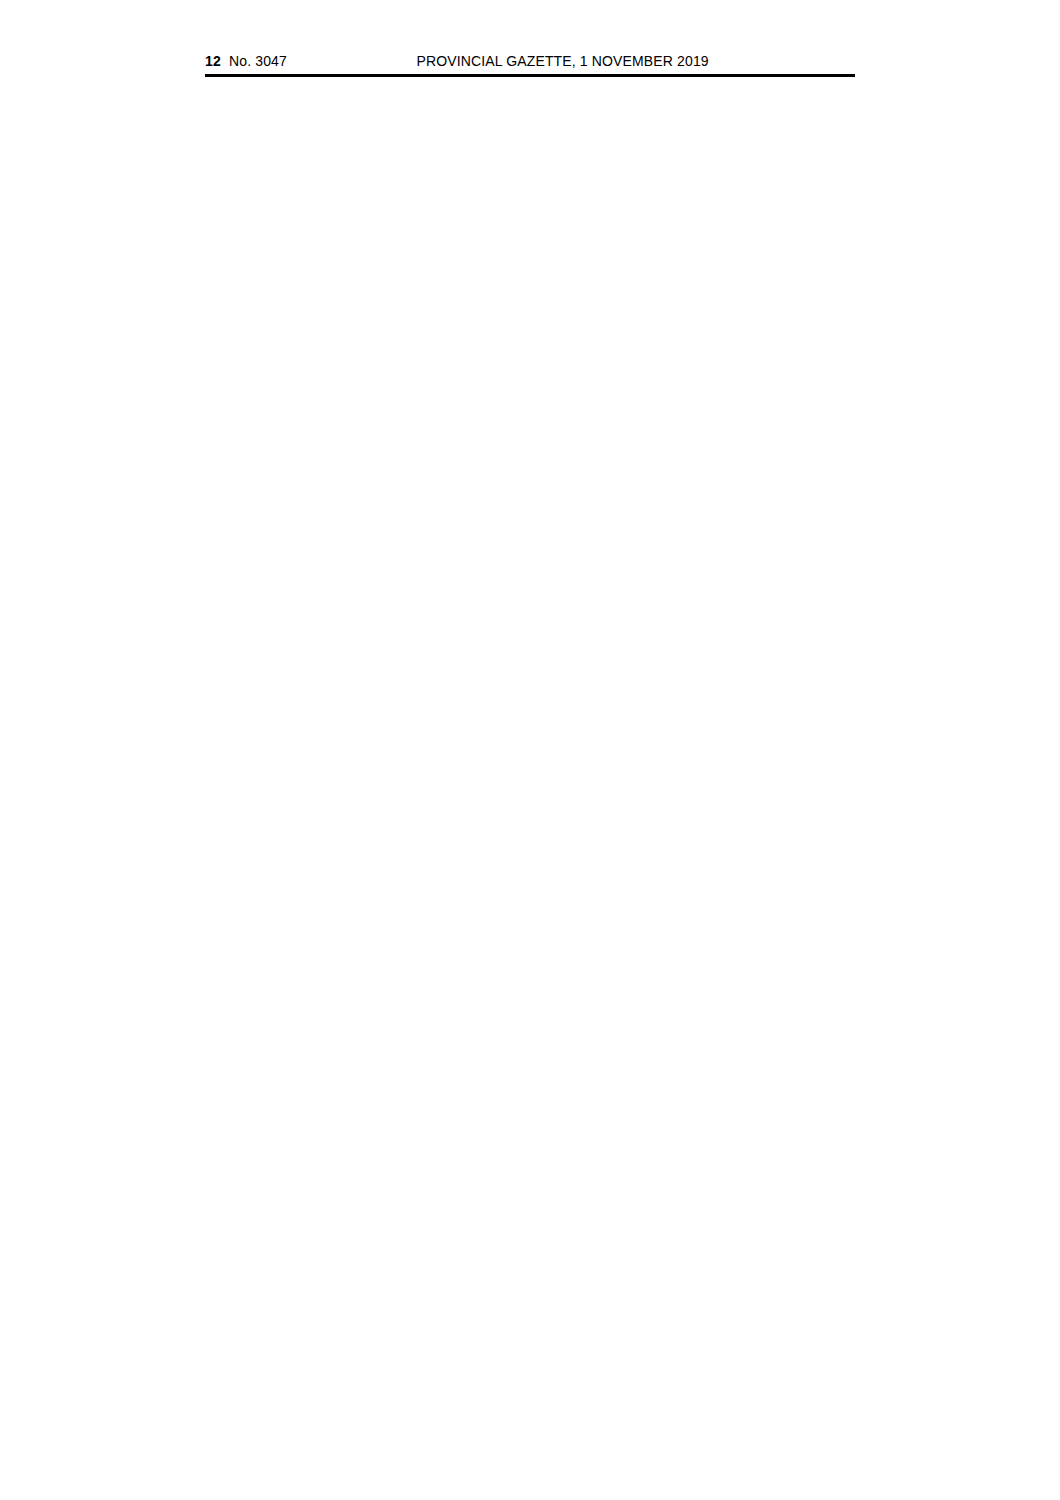12 No. 3047 PROVINCIAL GAZETTE, 1 NOVEMBER 2019